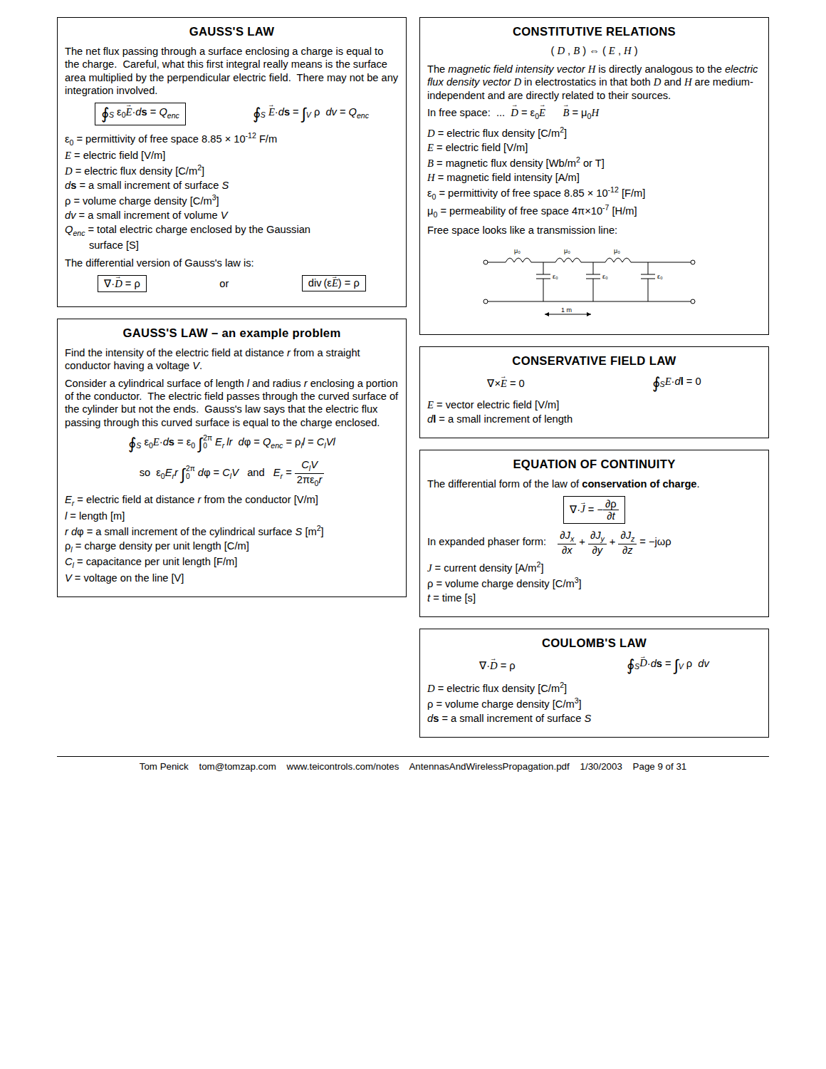GAUSS'S LAW
The net flux passing through a surface enclosing a charge is equal to the charge. Careful, what this first integral really means is the surface area multiplied by the perpendicular electric field. There may not be any integration involved.
∮S ε0E·ds = Qenc ∮S E·ds = ∫V ρ dv = Qenc
ε0 = permittivity of free space 8.85 × 10-12 F/m
E = electric field [V/m]
D = electric flux density [C/m2]
ds = a small increment of surface S
ρ = volume charge density [C/m3]
dv = a small increment of volume V
Qenc = total electric charge enclosed by the Gaussian
surface [S]
The differential version of Gauss's law is:
∇·D = ρ or div (εE) = ρ
GAUSS'S LAW – an example problem
Find the intensity of the electric field at distance r from a straight conductor having a voltage V.
Consider a cylindrical surface of length l and radius r enclosing a portion of the conductor. The electric field passes through the curved surface of the cylinder but not the ends. Gauss's law says that the electric flux passing through this curved surface is equal to the charge enclosed.
∮S ε0E·ds = ε0 ∫2π
0 Er lr dφ = Qenc = ρll = ClVl
so ε0Err ∫2π
0 dφ = ClV and Er = ClV 2πε0r
Er = electric field at distance r from the conductor [V/m]
l = length [m]
r dφ = a small increment of the cylindrical surface S [m2]
ρl = charge density per unit length [C/m]
Cl = capacitance per unit length [F/m]
V = voltage on the line [V]
CONSTITUTIVE RELATIONS
( D , B ) ⇔ ( E , H )
The magnetic field intensity vector H is directly analogous to the electric flux density vector D in electrostatics in that both D and H are medium-independent and are directly related to their sources.
In free space: ... D = ε0E B = μ0H
D = electric flux density [C/m2]
E = electric field [V/m]
B = magnetic flux density [Wb/m2 or T]
H = magnetic field intensity [A/m]
ε0 = permittivity of free space 8.85 × 10-12 [F/m]
μ0 = permeability of free space 4π×10-7 [H/m]
Free space looks like a transmission line:
μ₀ μ₀ μ₀ ε₀ ε₀ ε₀ 1 m
CONSERVATIVE FIELD LAW
∇×E = 0 ∮SE·dl = 0
E = vector electric field [V/m]
dl = a small increment of length
EQUATION OF CONTINUITY
The differential form of the law of conservation of charge.
∇·J = −∂ρ∂t
In expanded phaser form: ∂Jx∂x + ∂Jy∂y + ∂Jz∂z = −jωρ
J = current density [A/m2]
ρ = volume charge density [C/m3]
t = time [s]
COULOMB'S LAW
∇·D = ρ ∮SD·ds = ∫V ρ dv
D = electric flux density [C/m2]
ρ = volume charge density [C/m3]
ds = a small increment of surface S
Tom Penick tom@tomzap.com www.teicontrols.com/notes AntennasAndWirelessPropagation.pdf 1/30/2003 Page 9 of 31